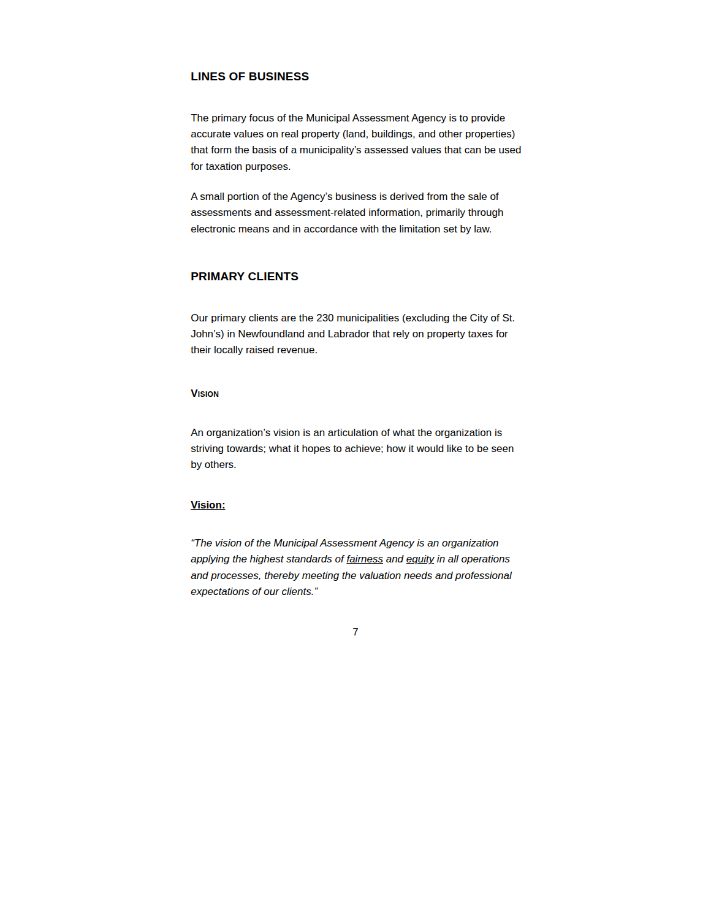LINES OF BUSINESS
The primary focus of the Municipal Assessment Agency is to provide accurate values on real property (land, buildings, and other properties) that form the basis of a municipality’s assessed values that can be used for taxation purposes.
A small portion of the Agency’s business is derived from the sale of assessments and assessment-related information, primarily through electronic means and in accordance with the limitation set by law.
PRIMARY CLIENTS
Our primary clients are the 230 municipalities (excluding the City of St. John’s) in Newfoundland and Labrador that rely on property taxes for their locally raised revenue.
Vision
An organization’s vision is an articulation of what the organization is striving towards; what it hopes to achieve; how it would like to be seen by others.
Vision:
“The vision of the Municipal Assessment Agency is an organization applying the highest standards of fairness and equity in all operations and processes, thereby meeting the valuation needs and professional expectations of our clients.”
7